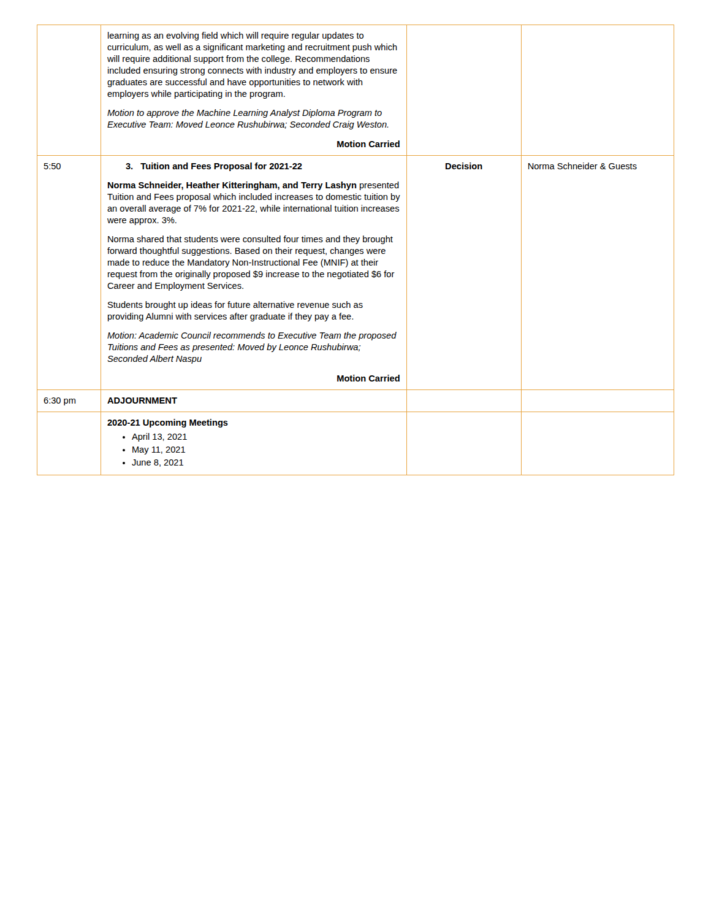| | learning as an evolving field which will require regular updates to curriculum, as well as a significant marketing and recruitment push which will require additional support from the college. Recommendations included ensuring strong connects with industry and employers to ensure graduates are successful and have opportunities to network with employers while participating in the program. Motion to approve the Machine Learning Analyst Diploma Program to Executive Team: Moved Leonce Rushubirwa; Seconded Craig Weston. Motion Carried | | |
| 5:50 | 3. Tuition and Fees Proposal for 2021-22 Norma Schneider, Heather Kitteringham, and Terry Lashyn presented Tuition and Fees proposal which included increases to domestic tuition by an overall average of 7% for 2021-22, while international tuition increases were approx. 3%. Norma shared that students were consulted four times and they brought forward thoughtful suggestions. Based on their request, changes were made to reduce the Mandatory Non-Instructional Fee (MNIF) at their request from the originally proposed $9 increase to the negotiated $6 for Career and Employment Services. Students brought up ideas for future alternative revenue such as providing Alumni with services after graduate if they pay a fee. Motion: Academic Council recommends to Executive Team the proposed Tuitions and Fees as presented: Moved by Leonce Rushubirwa; Seconded Albert Naspu Motion Carried | Decision | Norma Schneider & Guests |
| 6:30 pm | ADJOURNMENT | | |
| | 2020-21 Upcoming Meetings April 13, 2021 May 11, 2021 June 8, 2021 | | |